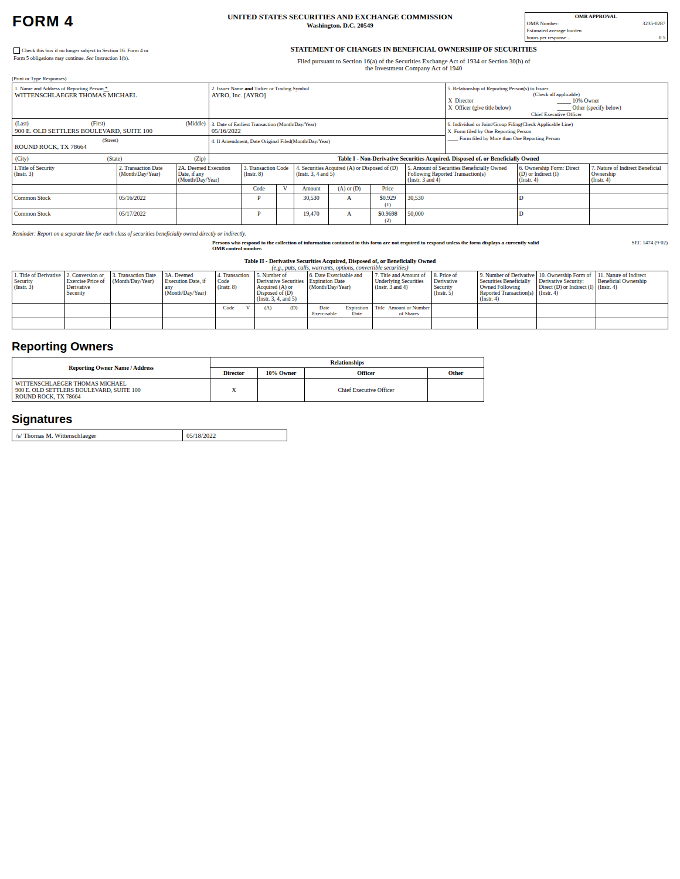| FORM 4 | UNITED STATES SECURITIES AND EXCHANGE COMMISSION Washington, D.C. 20549 | / OMB APPROVAL / / OMB Number: / 3235-0287 / / Estimated average burden / / hours per response... / 0.5 / |
| Check this box if no longer subject to Section 16. Form 4 or Form 5 obligations may continue. See Instruction 1(b). | STATEMENT OF CHANGES IN BENEFICIAL OWNERSHIP OF SECURITIES Filed pursuant to Section 16(a) of the Securities Exchange Act of 1934 or Section 30(h) of the Investment Company Act of 1940 |
(Print or Type Responses)
| 1. Name and Address of Reporting Person * WITTENSCHLAEGER THOMAS MICHAEL | 2. Issuer Name and Ticker or Trading Symbol AYRO, Inc. [AYRO] | 5. Relationship of Reporting Person(s) to Issuer (Check all applicable) / X Director / _____ 10% Owner / / X Officer (give title below) / _____ Other (specify below) / Chief Executive Officer |
| / (Last) / (First) / (Middle) / 900 E. OLD SETTLERS BOULEVARD, SUITE 100 | 3. Date of Earliest Transaction (Month/Day/Year) 05/16/2022 | 6. Individual or Joint/Group Filing(Check Applicable Line) X Form filed by One Reporting Person ____ Form filed by More than One Reporting Person |
| (Street) ROUND ROCK, TX 78664 | 4. If Amendment, Date Original Filed(Month/Day/Year) |
| / (City) / (State) / (Zip) / | Table I - Non-Derivative Securities Acquired, Disposed of, or Beneficially Owned |
| 1.Title of Security (Instr. 3) | 2. Transaction Date (Month/Day/Year) | 2A. Deemed Execution Date, if any (Month/Day/Year) | 3. Transaction Code (Instr. 8) | 4. Securities Acquired (A) or Disposed of (D) (Instr. 3, 4 and 5) | 5. Amount of Securities Beneficially Owned Following Reported Transaction(s) (Instr. 3 and 4) | 6. Ownership Form: Direct (D) or Indirect (I) (Instr. 4) | 7. Nature of Indirect Beneficial Ownership (Instr. 4) |
| --- | --- | --- | --- | --- | --- | --- | --- |
| | | | Code | V | Amount | (A) or (D) | Price | | | |
| Common Stock | 05/16/2022 | | P | | 30,530 | A | $0.929 (1) | 30,530 | D | |
| Common Stock | 05/17/2022 | | P | | 19,470 | A | $0.9698 (2) | 50,000 | D | |
| Reminder: Report on a separate line for each class of securities beneficially owned directly or indirectly. | |
| | Persons who respond to the collection of information contained in this form are not required to respond unless the form displays a currently valid OMB control number. | SEC 1474 (9-02) |
Table II - Derivative Securities Acquired, Disposed of, or Beneficially Owned
(e.g., puts, calls, warrants, options, convertible securities)
| 1. Title of Derivative Security (Instr. 3) | 2. Conversion or Exercise Price of Derivative Security | 3. Transaction Date (Month/Day/Year) | 3A. Deemed Execution Date, if any (Month/Day/Year) | 4. Transaction Code (Instr. 8) | 5. Number of Derivative Securities Acquired (A) or Disposed of (D) (Instr. 3, 4, and 5) | 6. Date Exercisable and Expiration Date (Month/Day/Year) | 7. Title and Amount of Underlying Securities (Instr. 3 and 4) | 8. Price of Derivative Security (Instr. 5) | 9. Number of Derivative Securities Beneficially Owned Following Reported Transaction(s) (Instr. 4) | 10. Ownership Form of Derivative Security: Direct (D) or Indirect (I) (Instr. 4) | 11. Nature of Indirect Beneficial Ownership (Instr. 4) |
| --- | --- | --- | --- | --- | --- | --- | --- | --- | --- | --- | --- |
| | | | | / Code / V / | / (A) / (D) / | / Date Exercisable / Expiration Date / | / Title / Amount or Number of Shares / | | | | |
Reporting Owners
| Reporting Owner Name / Address | Relationships |
| --- | --- |
| Director | 10% Owner | Officer | Other |
| WITTENSCHLAEGER THOMAS MICHAEL 900 E. OLD SETTLERS BOULEVARD, SUITE 100 ROUND ROCK, TX 78664 | X | | Chief Executive Officer | |
Signatures
| /s/ Thomas M. Wittenschlaeger | 05/18/2022 |